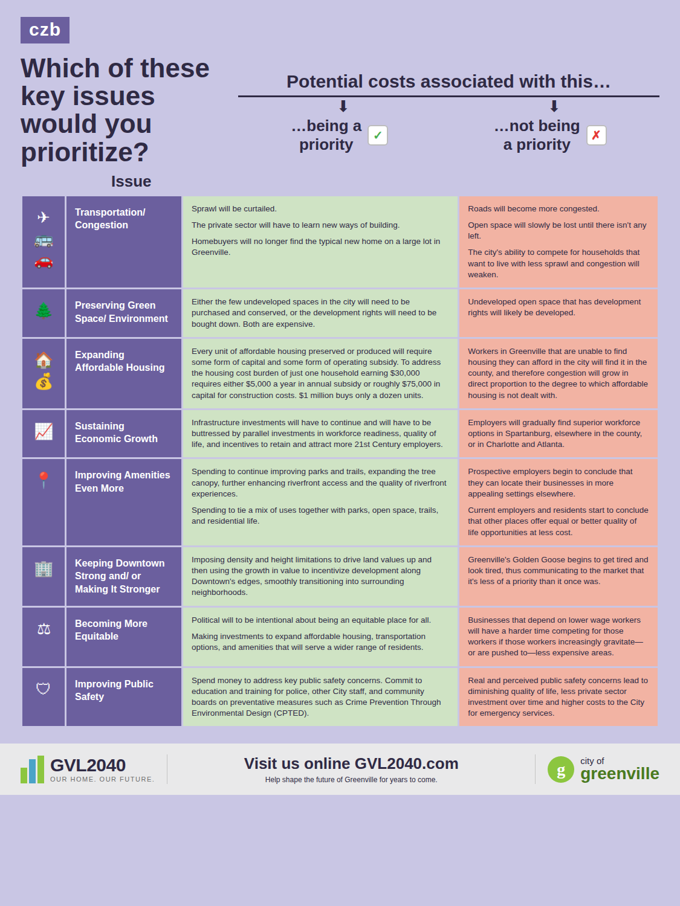czb
Which of these key issues would you prioritize?
Potential costs associated with this…
⬇ ⬇
…being a
priority ✓
…not being
a priority ✗
Issue
| ✈🚌🚗 | Transportation/ Congestion | Sprawl will be curtailed. The private sector will have to learn new ways of building. Homebuyers will no longer find the typical new home on a large lot in Greenville. | Roads will become more congested. Open space will slowly be lost until there isn't any left. The city's ability to compete for households that want to live with less sprawl and congestion will weaken. |
| 🌲 | Preserving Green Space/ Environment | Either the few undeveloped spaces in the city will need to be purchased and conserved, or the development rights will need to be bought down. Both are expensive. | Undeveloped open space that has development rights will likely be developed. |
| 🏠💰 | Expanding Affordable Housing | Every unit of affordable housing preserved or produced will require some form of capital and some form of operating subsidy. To address the housing cost burden of just one household earning $30,000 requires either $5,000 a year in annual subsidy or roughly $75,000 in capital for construction costs. $1 million buys only a dozen units. | Workers in Greenville that are unable to find housing they can afford in the city will find it in the county, and therefore congestion will grow in direct proportion to the degree to which affordable housing is not dealt with. |
| 📈 | Sustaining Economic Growth | Infrastructure investments will have to continue and will have to be buttressed by parallel investments in workforce readiness, quality of life, and incentives to retain and attract more 21st Century employers. | Employers will gradually find superior workforce options in Spartanburg, elsewhere in the county, or in Charlotte and Atlanta. |
| 📍 | Improving Amenities Even More | Spending to continue improving parks and trails, expanding the tree canopy, further enhancing riverfront access and the quality of riverfront experiences. Spending to tie a mix of uses together with parks, open space, trails, and residential life. | Prospective employers begin to conclude that they can locate their businesses in more appealing settings elsewhere. Current employers and residents start to conclude that other places offer equal or better quality of life opportunities at less cost. |
| 🏢 | Keeping Downtown Strong and/ or Making It Stronger | Imposing density and height limitations to drive land values up and then using the growth in value to incentivize development along Downtown's edges, smoothly transitioning into surrounding neighborhoods. | Greenville's Golden Goose begins to get tired and look tired, thus communicating to the market that it's less of a priority than it once was. |
| ⚖ | Becoming More Equitable | Political will to be intentional about being an equitable place for all. Making investments to expand affordable housing, transportation options, and amenities that will serve a wider range of residents. | Businesses that depend on lower wage workers will have a harder time competing for those workers if those workers increasingly gravitate—or are pushed to—less expensive areas. |
| 🛡 | Improving Public Safety | Spend money to address key public safety concerns. Commit to education and training for police, other City staff, and community boards on preventative measures such as Crime Prevention Through Environmental Design (CPTED). | Real and perceived public safety concerns lead to diminishing quality of life, less private sector investment over time and higher costs to the City for emergency services. |
GVL2040
OUR HOME. OUR FUTURE.
Visit us online GVL2040.com
Help shape the future of Greenville for years to come.
g
city of
greenville